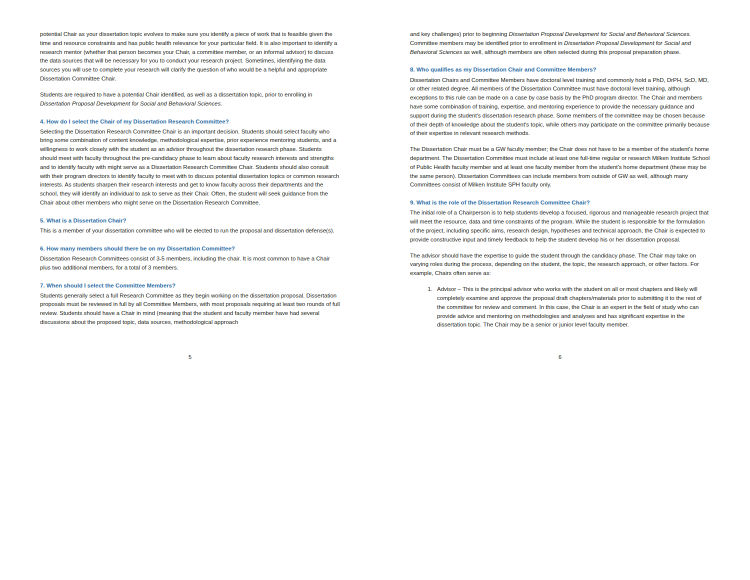potential Chair as your dissertation topic evolves to make sure you identify a piece of work that is feasible given the time and resource constraints and has public health relevance for your particular field. It is also important to identify a research mentor (whether that person becomes your Chair, a committee member, or an informal advisor) to discuss the data sources that will be necessary for you to conduct your research project. Sometimes, identifying the data sources you will use to complete your research will clarify the question of who would be a helpful and appropriate Dissertation Committee Chair.
Students are required to have a potential Chair identified, as well as a dissertation topic, prior to enrolling in Dissertation Proposal Development for Social and Behavioral Sciences.
4. How do I select the Chair of my Dissertation Research Committee?
Selecting the Dissertation Research Committee Chair is an important decision. Students should select faculty who bring some combination of content knowledge, methodological expertise, prior experience mentoring students, and a willingness to work closely with the student as an advisor throughout the dissertation research phase. Students should meet with faculty throughout the pre-candidacy phase to learn about faculty research interests and strengths and to identify faculty with might serve as a Dissertation Research Committee Chair. Students should also consult with their program directors to identify faculty to meet with to discuss potential dissertation topics or common research interests. As students sharpen their research interests and get to know faculty across their departments and the school, they will identify an individual to ask to serve as their Chair. Often, the student will seek guidance from the Chair about other members who might serve on the Dissertation Research Committee.
5. What is a Dissertation Chair?
This is a member of your dissertation committee who will be elected to run the proposal and dissertation defense(s).
6. How many members should there be on my Dissertation Committee?
Dissertation Research Committees consist of 3-5 members, including the chair. It is most common to have a Chair plus two additional members, for a total of 3 members.
7. When should I select the Committee Members?
Students generally select a full Research Committee as they begin working on the dissertation proposal. Dissertation proposals must be reviewed in full by all Committee Members, with most proposals requiring at least two rounds of full review. Students should have a Chair in mind (meaning that the student and faculty member have had several discussions about the proposed topic, data sources, methodological approach
5
and key challenges) prior to beginning Dissertation Proposal Development for Social and Behavioral Sciences. Committee members may be identified prior to enrollment in Dissertation Proposal Development for Social and Behavioral Sciences as well, although members are often selected during this proposal preparation phase.
8. Who qualifies as my Dissertation Chair and Committee Members?
Dissertation Chairs and Committee Members have doctoral level training and commonly hold a PhD, DrPH, ScD, MD, or other related degree. All members of the Dissertation Committee must have doctoral level training, although exceptions to this rule can be made on a case by case basis by the PhD program director. The Chair and members have some combination of training, expertise, and mentoring experience to provide the necessary guidance and support during the student's dissertation research phase. Some members of the committee may be chosen because of their depth of knowledge about the student's topic, while others may participate on the committee primarily because of their expertise in relevant research methods.
The Dissertation Chair must be a GW faculty member; the Chair does not have to be a member of the student's home department. The Dissertation Committee must include at least one full-time regular or research Milken Institute School of Public Health faculty member and at least one faculty member from the student's home department (these may be the same person). Dissertation Committees can include members from outside of GW as well, although many Committees consist of Milken Institute SPH faculty only.
9. What is the role of the Dissertation Research Committee Chair?
The initial role of a Chairperson is to help students develop a focused, rigorous and manageable research project that will meet the resource, data and time constraints of the program. While the student is responsible for the formulation of the project, including specific aims, research design, hypotheses and technical approach, the Chair is expected to provide constructive input and timely feedback to help the student develop his or her dissertation proposal.
The advisor should have the expertise to guide the student through the candidacy phase. The Chair may take on varying roles during the process, depending on the student, the topic, the research approach, or other factors. For example, Chairs often serve as:
Advisor – This is the principal advisor who works with the student on all or most chapters and likely will completely examine and approve the proposal draft chapters/materials prior to submitting it to the rest of the committee for review and comment. In this case, the Chair is an expert in the field of study who can provide advice and mentoring on methodologies and analyses and has significant expertise in the dissertation topic. The Chair may be a senior or junior level faculty member.
6